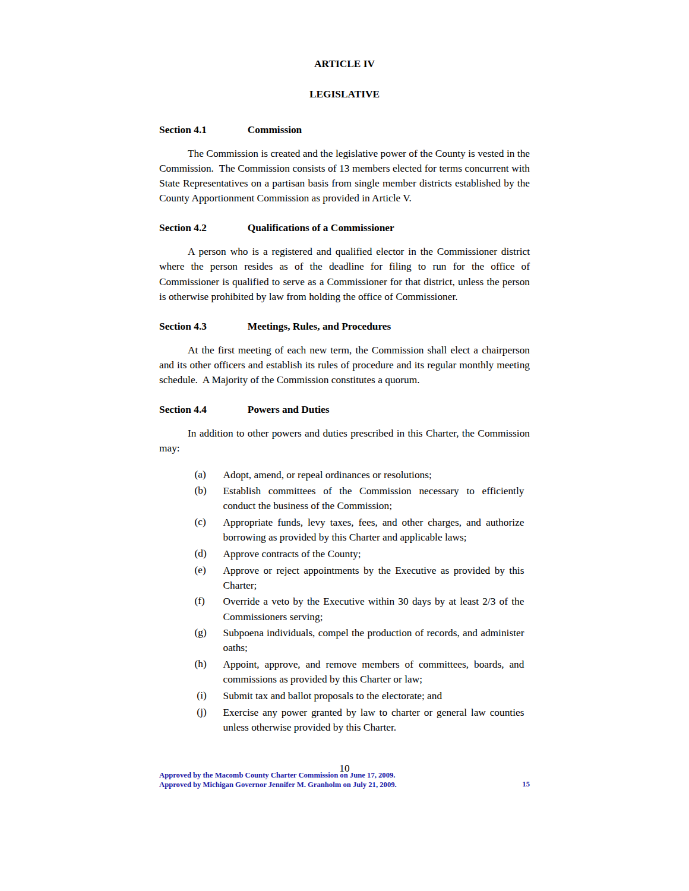ARTICLE IV
LEGISLATIVE
Section 4.1 Commission
The Commission is created and the legislative power of the County is vested in the Commission. The Commission consists of 13 members elected for terms concurrent with State Representatives on a partisan basis from single member districts established by the County Apportionment Commission as provided in Article V.
Section 4.2 Qualifications of a Commissioner
A person who is a registered and qualified elector in the Commissioner district where the person resides as of the deadline for filing to run for the office of Commissioner is qualified to serve as a Commissioner for that district, unless the person is otherwise prohibited by law from holding the office of Commissioner.
Section 4.3 Meetings, Rules, and Procedures
At the first meeting of each new term, the Commission shall elect a chairperson and its other officers and establish its rules of procedure and its regular monthly meeting schedule. A Majority of the Commission constitutes a quorum.
Section 4.4 Powers and Duties
In addition to other powers and duties prescribed in this Charter, the Commission may:
(a) Adopt, amend, or repeal ordinances or resolutions;
(b) Establish committees of the Commission necessary to efficiently conduct the business of the Commission;
(c) Appropriate funds, levy taxes, fees, and other charges, and authorize borrowing as provided by this Charter and applicable laws;
(d) Approve contracts of the County;
(e) Approve or reject appointments by the Executive as provided by this Charter;
(f) Override a veto by the Executive within 30 days by at least 2/3 of the Commissioners serving;
(g) Subpoena individuals, compel the production of records, and administer oaths;
(h) Appoint, approve, and remove members of committees, boards, and commissions as provided by this Charter or law;
(i) Submit tax and ballot proposals to the electorate; and
(j) Exercise any power granted by law to charter or general law counties unless otherwise provided by this Charter.
10
Approved by the Macomb County Charter Commission on June 17, 2009.
Approved by Michigan Governor Jennifer M. Granholm on July 21, 2009.
15